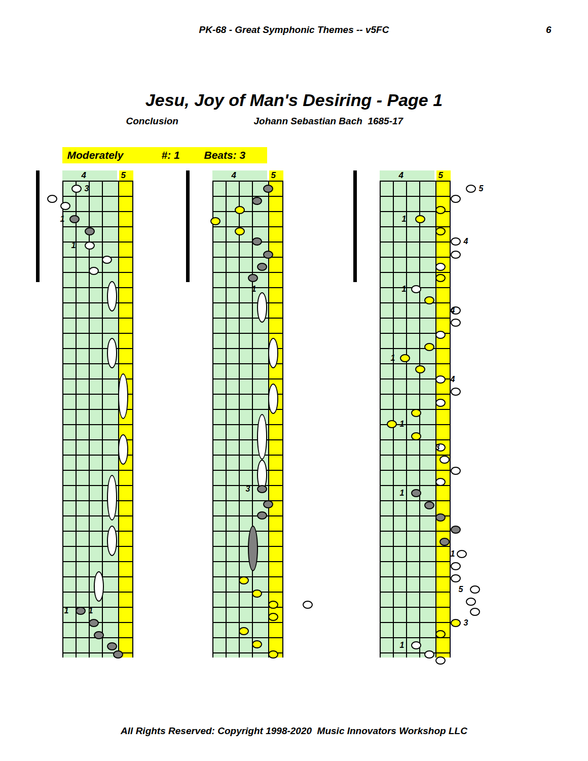PK-68 - Great Symphonic Themes -- v5FC
6
Jesu, Joy of Man's Desiring - Page 1
Conclusion
Johann Sebastian Bach 1685-17
Moderately #: 1 Beats: 3
4
5
3
1
1
1
1
4
5
1
3
4
5
5
1
4
1
4
1
4
1
3
1
1
5
3
1
All Rights Reserved: Copyright 1998-2020 Music Innovators Workshop LLC